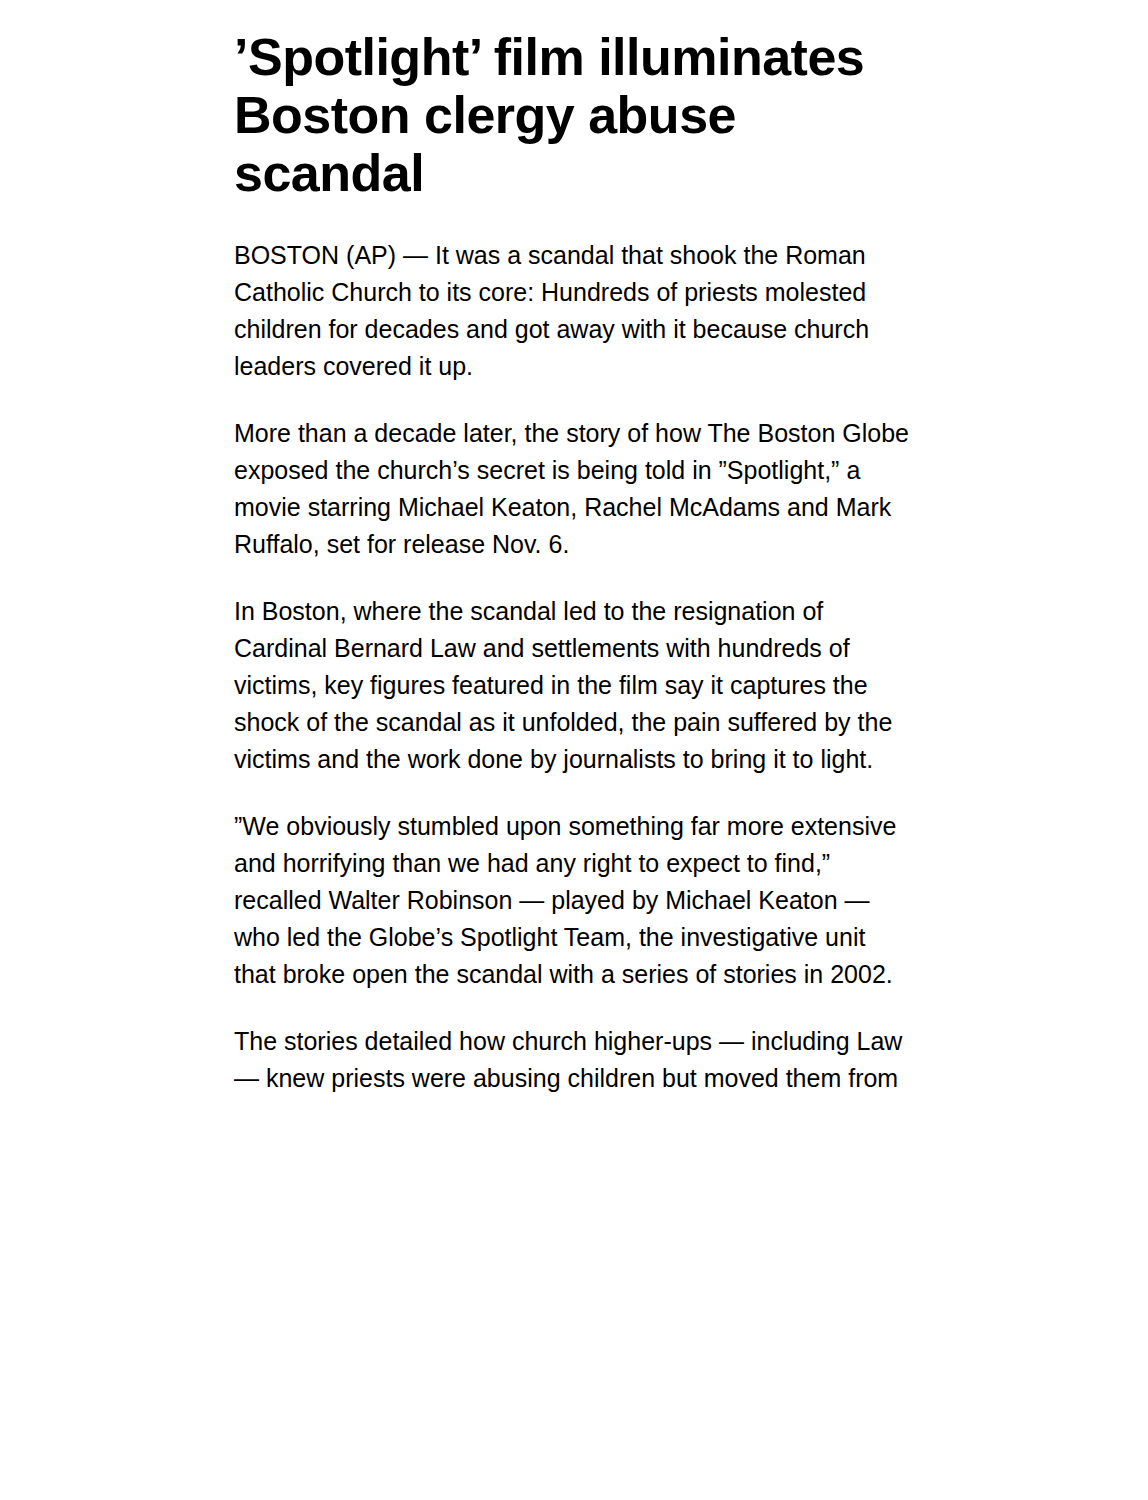’Spotlight’ film illuminates Boston clergy abuse scandal
BOSTON (AP) — It was a scandal that shook the Roman Catholic Church to its core: Hundreds of priests molested children for decades and got away with it because church leaders covered it up.
More than a decade later, the story of how The Boston Globe exposed the church’s secret is being told in ”Spotlight,” a movie starring Michael Keaton, Rachel McAdams and Mark Ruffalo, set for release Nov. 6.
In Boston, where the scandal led to the resignation of Cardinal Bernard Law and settlements with hundreds of victims, key figures featured in the film say it captures the shock of the scandal as it unfolded, the pain suffered by the victims and the work done by journalists to bring it to light.
”We obviously stumbled upon something far more extensive and horrifying than we had any right to expect to find,” recalled Walter Robinson — played by Michael Keaton — who led the Globe’s Spotlight Team, the investigative unit that broke open the scandal with a series of stories in 2002.
The stories detailed how church higher-ups — including Law — knew priests were abusing children but moved them from